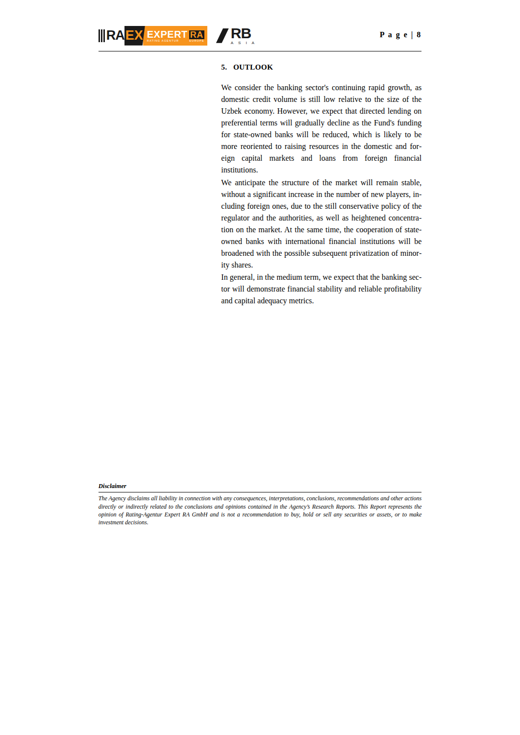RA
EX
EXPERT RA
RATING AGENTUR EUROPE
RB
A S I A
P a g e | 8
5. OUTLOOK
We consider the banking sector's continuing rapid growth, as domestic credit volume is still low relative to the size of the Uzbek economy. However, we expect that directed lending on preferential terms will gradually decline as the Fund's funding for state-owned banks will be reduced, which is likely to be more reoriented to raising resources in the domestic and foreign capital markets and loans from foreign financial institutions.
We anticipate the structure of the market will remain stable, without a significant increase in the number of new players, including foreign ones, due to the still conservative policy of the regulator and the authorities, as well as heightened concentration on the market. At the same time, the cooperation of state-owned banks with international financial institutions will be broadened with the possible subsequent privatization of minority shares.
In general, in the medium term, we expect that the banking sector will demonstrate financial stability and reliable profitability and capital adequacy metrics.
Disclaimer
The Agency disclaims all liability in connection with any consequences, interpretations, conclusions, recommendations and other actions directly or indirectly related to the conclusions and opinions contained in the Agency’s Research Reports. This Report represents the opinion of Rating-Agentur Expert RA GmbH and is not a recommendation to buy, hold or sell any securities or assets, or to make investment decisions.